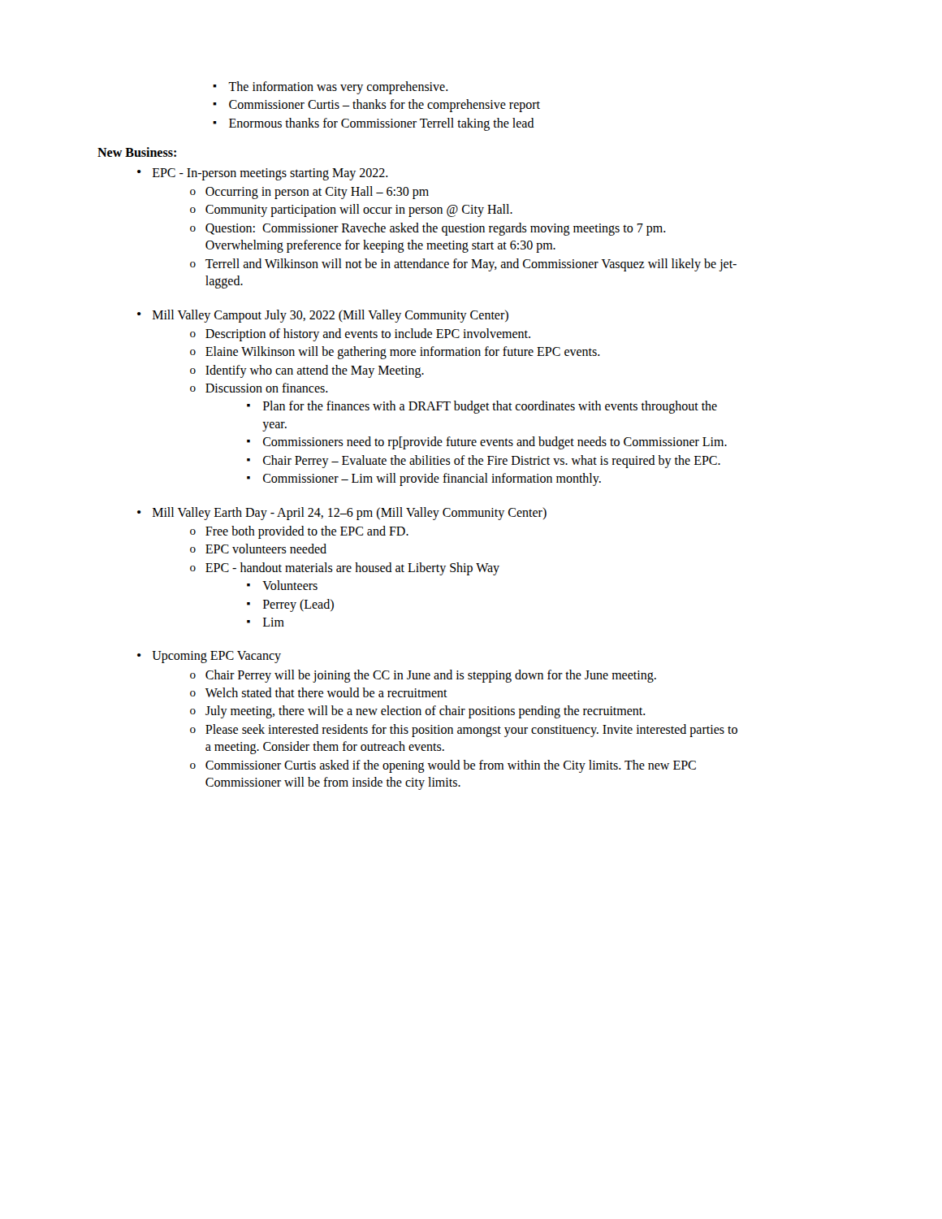The information was very comprehensive.
Commissioner Curtis – thanks for the comprehensive report
Enormous thanks for Commissioner Terrell taking the lead
New Business:
EPC - In-person meetings starting May 2022.
Occurring in person at City Hall – 6:30 pm
Community participation will occur in person @ City Hall.
Question: Commissioner Raveche asked the question regards moving meetings to 7 pm. Overwhelming preference for keeping the meeting start at 6:30 pm.
Terrell and Wilkinson will not be in attendance for May, and Commissioner Vasquez will likely be jet-lagged.
Mill Valley Campout July 30, 2022 (Mill Valley Community Center)
Description of history and events to include EPC involvement.
Elaine Wilkinson will be gathering more information for future EPC events.
Identify who can attend the May Meeting.
Discussion on finances.
Plan for the finances with a DRAFT budget that coordinates with events throughout the year.
Commissioners need to rp[provide future events and budget needs to Commissioner Lim.
Chair Perrey – Evaluate the abilities of the Fire District vs. what is required by the EPC.
Commissioner – Lim will provide financial information monthly.
Mill Valley Earth Day - April 24, 12–6 pm (Mill Valley Community Center)
Free both provided to the EPC and FD.
EPC volunteers needed
EPC - handout materials are housed at Liberty Ship Way
Volunteers
Perrey (Lead)
Lim
Upcoming EPC Vacancy
Chair Perrey will be joining the CC in June and is stepping down for the June meeting.
Welch stated that there would be a recruitment
July meeting, there will be a new election of chair positions pending the recruitment.
Please seek interested residents for this position amongst your constituency. Invite interested parties to a meeting. Consider them for outreach events.
Commissioner Curtis asked if the opening would be from within the City limits. The new EPC Commissioner will be from inside the city limits.